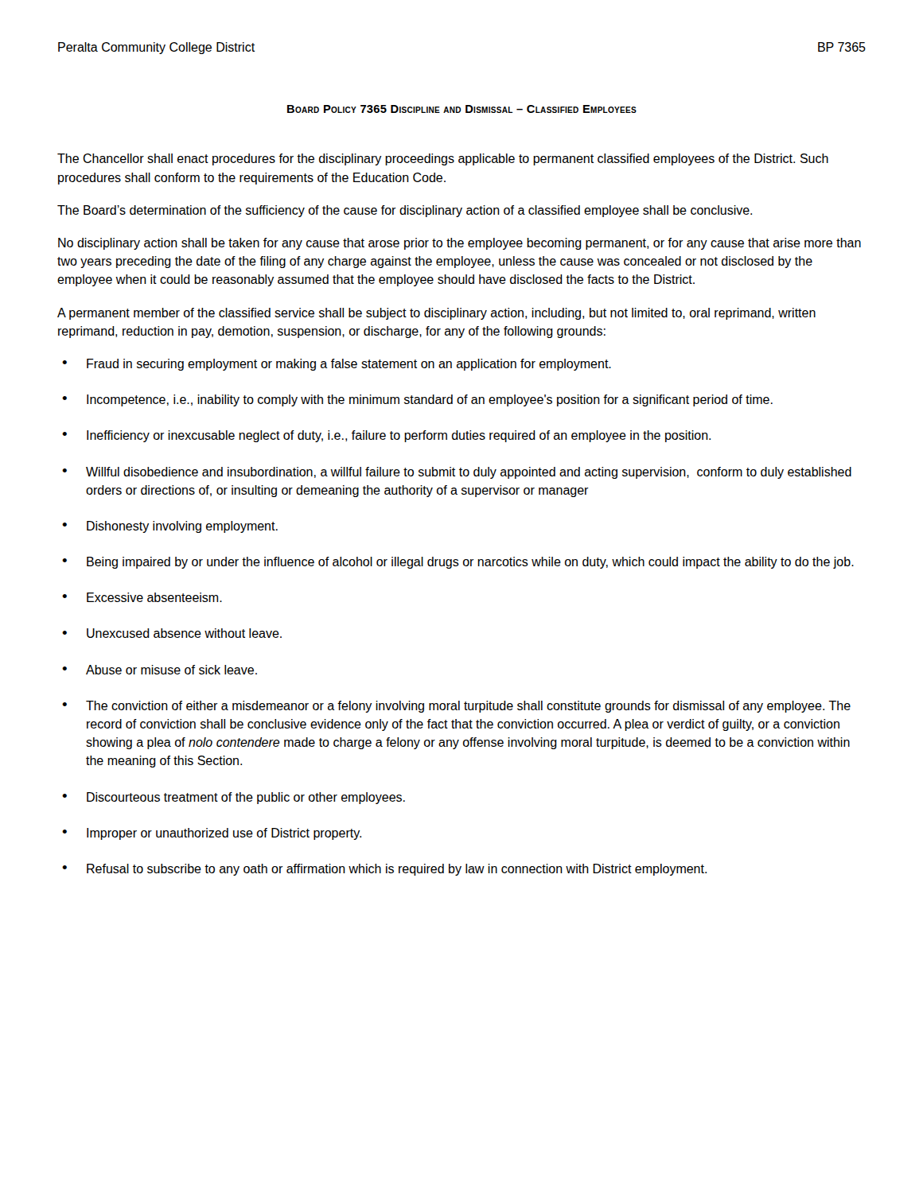Peralta Community College District BP 7365
Board Policy 7365 Discipline and Dismissal – Classified Employees
The Chancellor shall enact procedures for the disciplinary proceedings applicable to permanent classified employees of the District. Such procedures shall conform to the requirements of the Education Code.
The Board’s determination of the sufficiency of the cause for disciplinary action of a classified employee shall be conclusive.
No disciplinary action shall be taken for any cause that arose prior to the employee becoming permanent, or for any cause that arise more than two years preceding the date of the filing of any charge against the employee, unless the cause was concealed or not disclosed by the employee when it could be reasonably assumed that the employee should have disclosed the facts to the District.
A permanent member of the classified service shall be subject to disciplinary action, including, but not limited to, oral reprimand, written reprimand, reduction in pay, demotion, suspension, or discharge, for any of the following grounds:
Fraud in securing employment or making a false statement on an application for employment.
Incompetence, i.e., inability to comply with the minimum standard of an employee's position for a significant period of time.
Inefficiency or inexcusable neglect of duty, i.e., failure to perform duties required of an employee in the position.
Willful disobedience and insubordination, a willful failure to submit to duly appointed and acting supervision, conform to duly established orders or directions of, or insulting or demeaning the authority of a supervisor or manager
Dishonesty involving employment.
Being impaired by or under the influence of alcohol or illegal drugs or narcotics while on duty, which could impact the ability to do the job.
Excessive absenteeism.
Unexcused absence without leave.
Abuse or misuse of sick leave.
The conviction of either a misdemeanor or a felony involving moral turpitude shall constitute grounds for dismissal of any employee. The record of conviction shall be conclusive evidence only of the fact that the conviction occurred. A plea or verdict of guilty, or a conviction showing a plea of nolo contendere made to charge a felony or any offense involving moral turpitude, is deemed to be a conviction within the meaning of this Section.
Discourteous treatment of the public or other employees.
Improper or unauthorized use of District property.
Refusal to subscribe to any oath or affirmation which is required by law in connection with District employment.